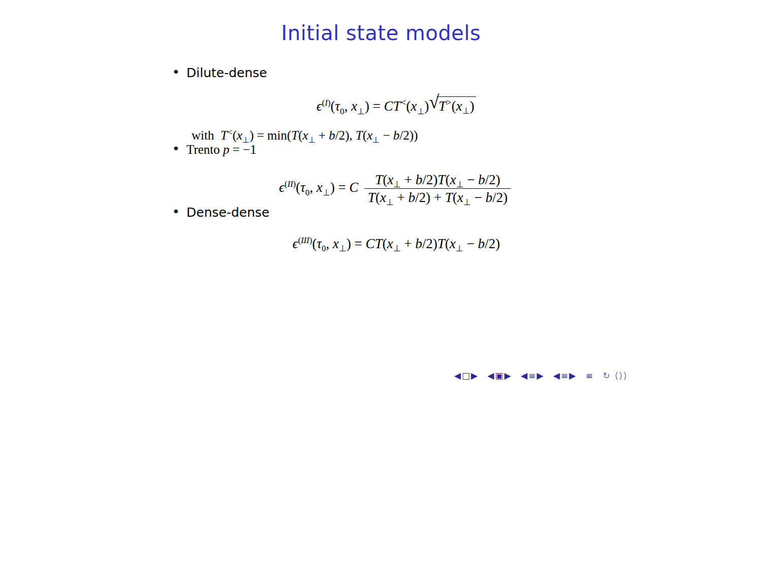Initial state models
Dilute-dense
ϵ(I)(τ0, x⊥) = CT<(x⊥)T>(x⊥)
with T<(x⊥) = min(T(x⊥ + b/2), T(x⊥ − b/2))
Trento p = −1
ϵ(II)(τ0, x⊥) = C T(x⊥ + b/2)T(x⊥ − b/2) T(x⊥ + b/2) + T(x⊥ − b/2)
Dense-dense
ϵ(III)(τ0, x⊥) = CT(x⊥ + b/2)T(x⊥ − b/2)
◀□▶ ◀▣▶ ◀≡▶ ◀≡▶ ≡ ↻ ⟨⟩⟩